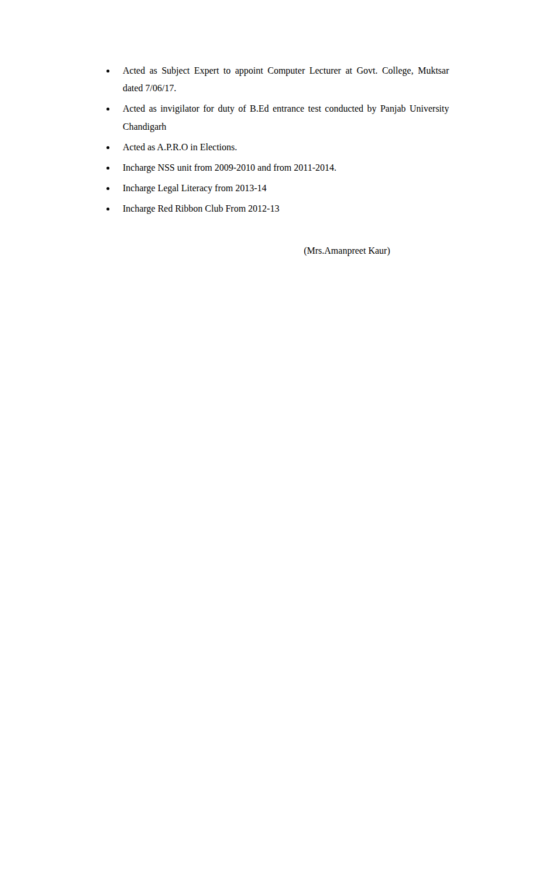Acted as Subject Expert to appoint Computer Lecturer at Govt. College, Muktsar dated 7/06/17.
Acted as invigilator for duty of B.Ed entrance test conducted by Panjab University Chandigarh
Acted as A.P.R.O in Elections.
Incharge NSS unit from 2009-2010 and from 2011-2014.
Incharge Legal Literacy from 2013-14
Incharge Red Ribbon Club From 2012-13
(Mrs.Amanpreet Kaur)